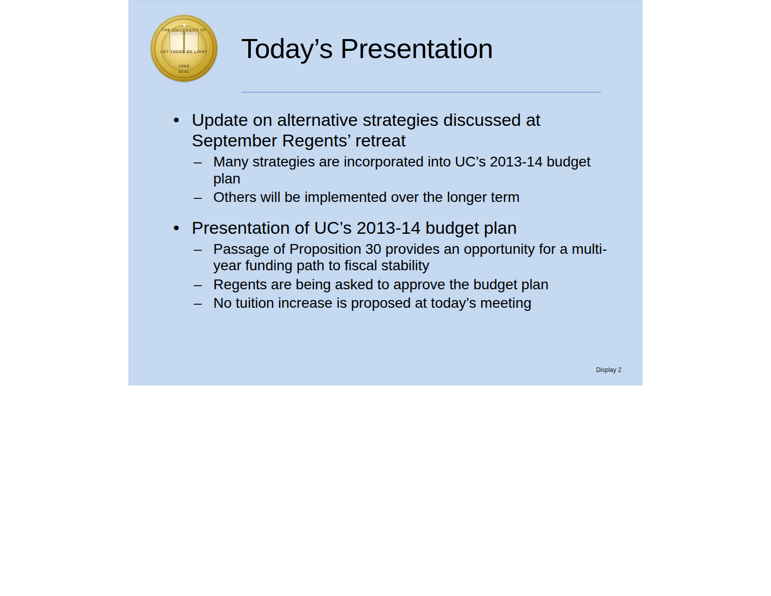✦
THE UNIVERSITY OF CALIFORNIA
LET THERE BE LIGHT
1868
SEAL
Today’s Presentation
Update on alternative strategies discussed at September Regents’ retreat
Many strategies are incorporated into UC’s 2013-14 budget plan
Others will be implemented over the longer term
Presentation of UC’s 2013-14 budget plan
Passage of Proposition 30 provides an opportunity for a multi-year funding path to fiscal stability
Regents are being asked to approve the budget plan
No tuition increase is proposed at today’s meeting
Display 2